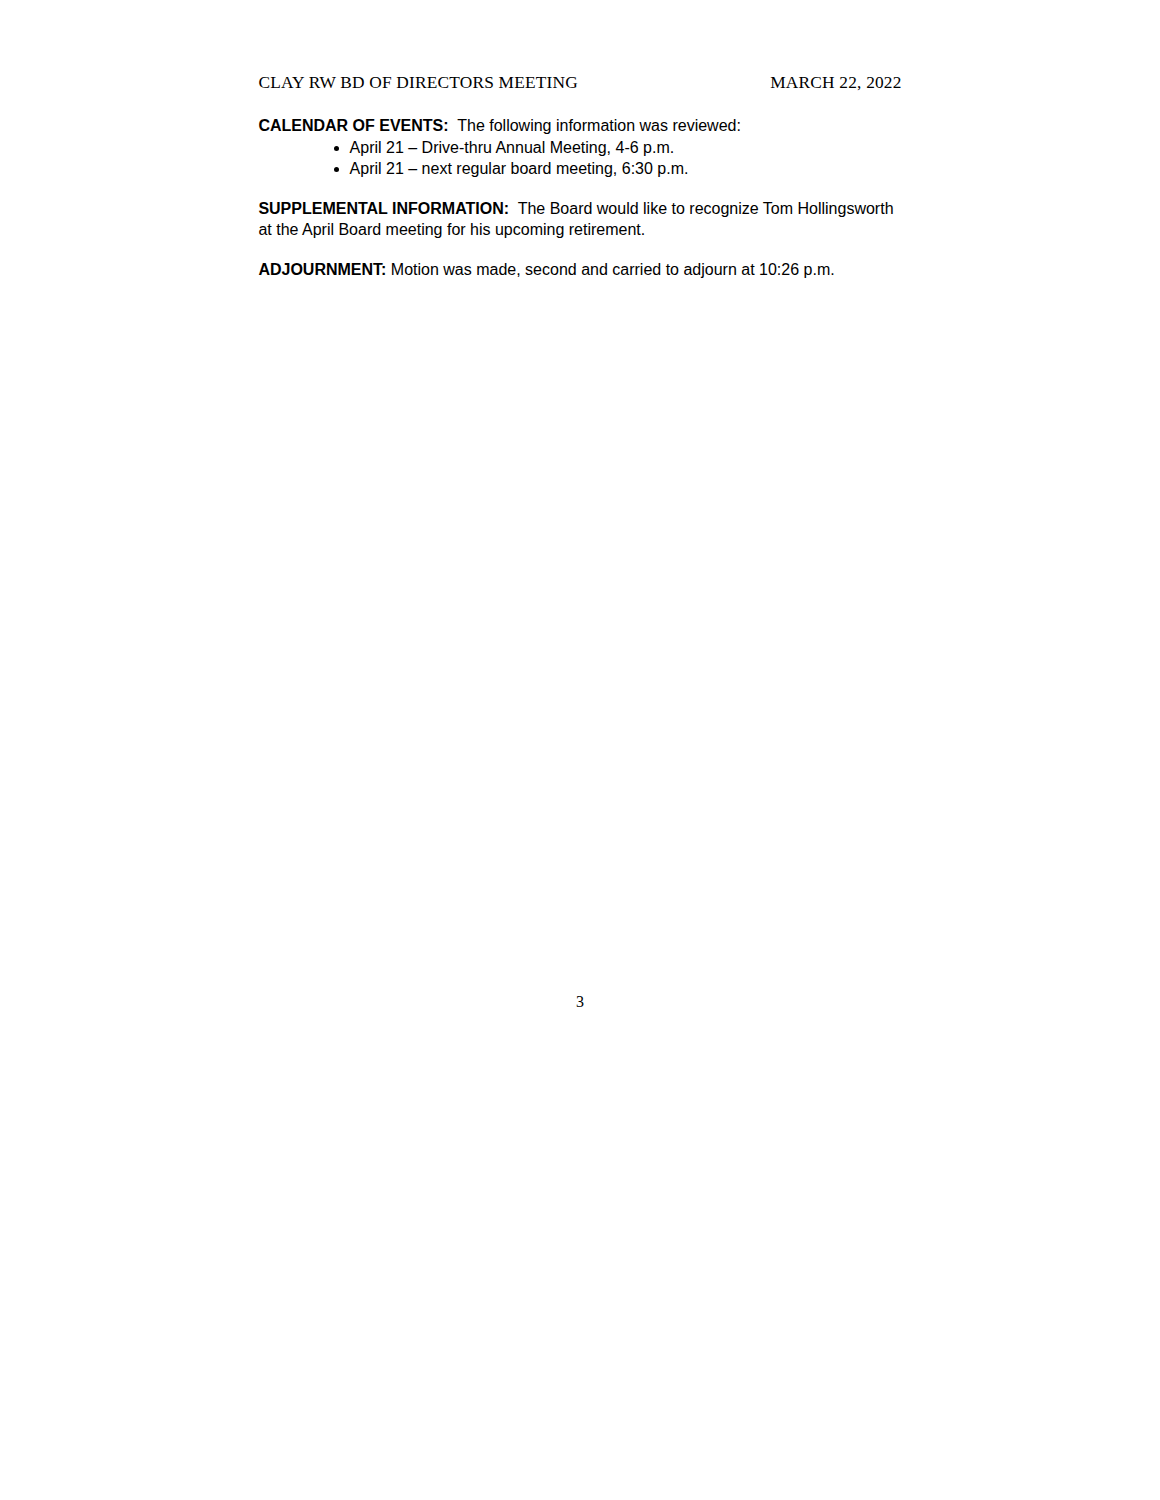CLAY RW BD OF DIRECTORS MEETING MARCH 22, 2022
CALENDAR OF EVENTS: The following information was reviewed:
April 21 – Drive-thru Annual Meeting, 4-6 p.m.
April 21 – next regular board meeting, 6:30 p.m.
SUPPLEMENTAL INFORMATION: The Board would like to recognize Tom Hollingsworth at the April Board meeting for his upcoming retirement.
ADJOURNMENT: Motion was made, second and carried to adjourn at 10:26 p.m.
3